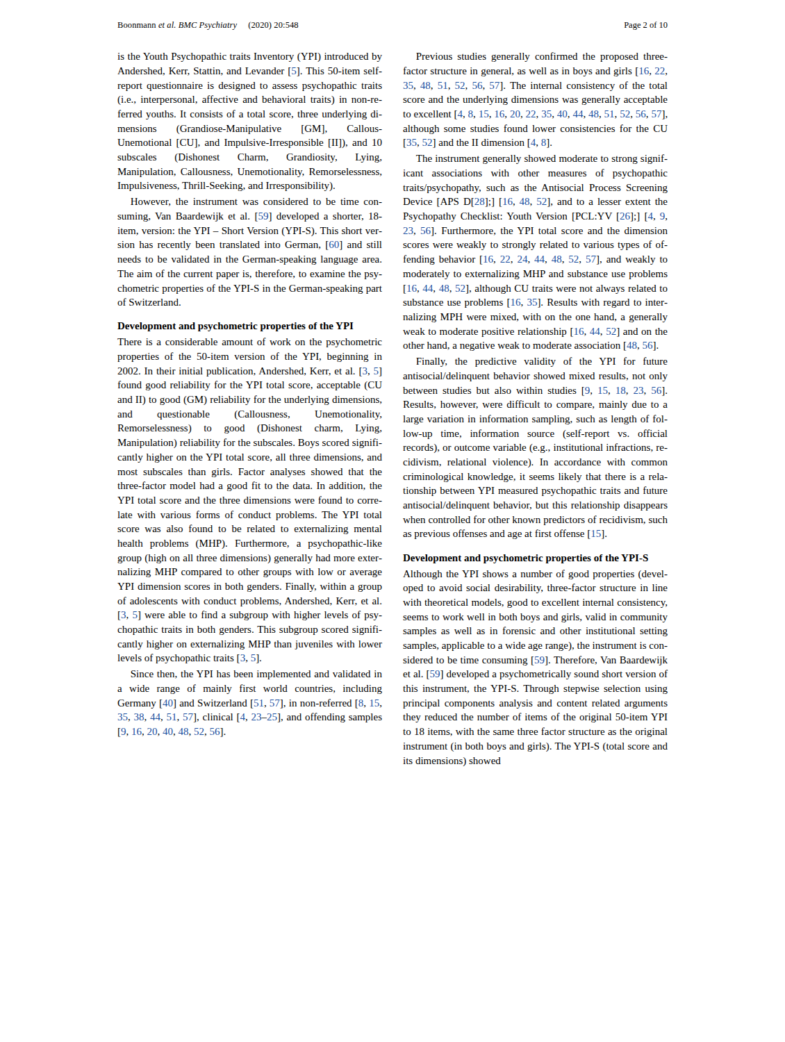Boonmann et al. BMC Psychiatry (2020) 20:548
Page 2 of 10
is the Youth Psychopathic traits Inventory (YPI) introduced by Andershed, Kerr, Stattin, and Levander [5]. This 50-item self-report questionnaire is designed to assess psychopathic traits (i.e., interpersonal, affective and behavioral traits) in non-referred youths. It consists of a total score, three underlying dimensions (Grandiose-Manipulative [GM], Callous-Unemotional [CU], and Impulsive-Irresponsible [II]), and 10 subscales (Dishonest Charm, Grandiosity, Lying, Manipulation, Callousness, Unemotionality, Remorselessness, Impulsiveness, Thrill-Seeking, and Irresponsibility).
However, the instrument was considered to be time consuming, Van Baardewijk et al. [59] developed a shorter, 18-item, version: the YPI – Short Version (YPI-S). This short version has recently been translated into German, [60] and still needs to be validated in the German-speaking language area. The aim of the current paper is, therefore, to examine the psychometric properties of the YPI-S in the German-speaking part of Switzerland.
Development and psychometric properties of the YPI
There is a considerable amount of work on the psychometric properties of the 50-item version of the YPI, beginning in 2002. In their initial publication, Andershed, Kerr, et al. [3, 5] found good reliability for the YPI total score, acceptable (CU and II) to good (GM) reliability for the underlying dimensions, and questionable (Callousness, Unemotionality, Remorselessness) to good (Dishonest charm, Lying, Manipulation) reliability for the subscales. Boys scored significantly higher on the YPI total score, all three dimensions, and most subscales than girls. Factor analyses showed that the three-factor model had a good fit to the data. In addition, the YPI total score and the three dimensions were found to correlate with various forms of conduct problems. The YPI total score was also found to be related to externalizing mental health problems (MHP). Furthermore, a psychopathic-like group (high on all three dimensions) generally had more externalizing MHP compared to other groups with low or average YPI dimension scores in both genders. Finally, within a group of adolescents with conduct problems, Andershed, Kerr, et al. [3, 5] were able to find a subgroup with higher levels of psychopathic traits in both genders. This subgroup scored significantly higher on externalizing MHP than juveniles with lower levels of psychopathic traits [3, 5].
Since then, the YPI has been implemented and validated in a wide range of mainly first world countries, including Germany [40] and Switzerland [51, 57], in non-referred [8, 15, 35, 38, 44, 51, 57], clinical [4, 23–25], and offending samples [9, 16, 20, 40, 48, 52, 56].
Previous studies generally confirmed the proposed three-factor structure in general, as well as in boys and girls [16, 22, 35, 48, 51, 52, 56, 57]. The internal consistency of the total score and the underlying dimensions was generally acceptable to excellent [4, 8, 15, 16, 20, 22, 35, 40, 44, 48, 51, 52, 56, 57], although some studies found lower consistencies for the CU [35, 52] and the II dimension [4, 8].
The instrument generally showed moderate to strong significant associations with other measures of psychopathic traits/psychopathy, such as the Antisocial Process Screening Device [APS D[28];] [16, 48, 52], and to a lesser extent the Psychopathy Checklist: Youth Version [PCL:YV [26];] [4, 9, 23, 56]. Furthermore, the YPI total score and the dimension scores were weakly to strongly related to various types of offending behavior [16, 22, 24, 44, 48, 52, 57], and weakly to moderately to externalizing MHP and substance use problems [16, 44, 48, 52], although CU traits were not always related to substance use problems [16, 35]. Results with regard to internalizing MPH were mixed, with on the one hand, a generally weak to moderate positive relationship [16, 44, 52] and on the other hand, a negative weak to moderate association [48, 56].
Finally, the predictive validity of the YPI for future antisocial/delinquent behavior showed mixed results, not only between studies but also within studies [9, 15, 18, 23, 56]. Results, however, were difficult to compare, mainly due to a large variation in information sampling, such as length of follow-up time, information source (self-report vs. official records), or outcome variable (e.g., institutional infractions, recidivism, relational violence). In accordance with common criminological knowledge, it seems likely that there is a relationship between YPI measured psychopathic traits and future antisocial/delinquent behavior, but this relationship disappears when controlled for other known predictors of recidivism, such as previous offenses and age at first offense [15].
Development and psychometric properties of the YPI-S
Although the YPI shows a number of good properties (developed to avoid social desirability, three-factor structure in line with theoretical models, good to excellent internal consistency, seems to work well in both boys and girls, valid in community samples as well as in forensic and other institutional setting samples, applicable to a wide age range), the instrument is considered to be time consuming [59]. Therefore, Van Baardewijk et al. [59] developed a psychometrically sound short version of this instrument, the YPI-S. Through stepwise selection using principal components analysis and content related arguments they reduced the number of items of the original 50-item YPI to 18 items, with the same three factor structure as the original instrument (in both boys and girls). The YPI-S (total score and its dimensions) showed